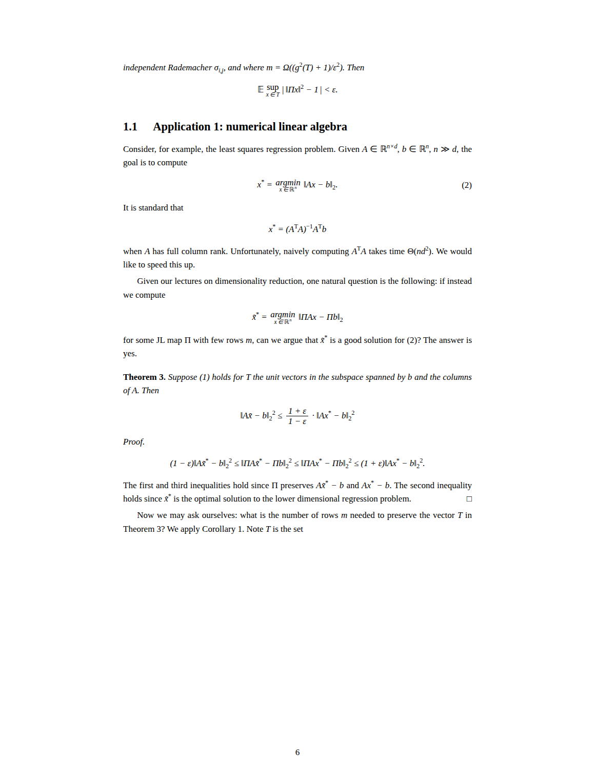independent Rademacher σi,j, and where m = Ω((g2(T) + 1)/ε2). Then
𝔼 sup x ∈ T | ‖Πx‖2 − 1 | < ε.
1.1 Application 1: numerical linear algebra
Consider, for example, the least squares regression problem. Given A ∈ ℝn×d, b ∈ ℝn, n ≫ d, the goal is to compute
x* = argmin x ∈ ℝn ‖Ax − b‖2. (2)
It is standard that
x* = (ATA)−1ATb
when A has full column rank. Unfortunately, naively computing ATA takes time Θ(nd2). We would like to speed this up.
Given our lectures on dimensionality reduction, one natural question is the following: if instead we compute
x̃* = argmin x ∈ ℝn ‖ΠAx − Πb‖2
for some JL map Π with few rows m, can we argue that x̃* is a good solution for (2)? The answer is yes.
Theorem 3. Suppose (1) holds for T the unit vectors in the subspace spanned by b and the columns of A. Then
‖Ax̃ − b‖22 ≤ 1 + ε 1 − ε · ‖Ax* − b‖22
Proof.
(1 − ε)‖Ax̃* − b‖22 ≤ ‖ΠAx̃* − Πb‖22 ≤ ‖ΠAx* − Πb‖22 ≤ (1 + ε)‖Ax* − b‖22.
The first and third inequalities hold since Π preserves Ax̃* − b and Ax* − b. The second inequality holds since x̃* is the optimal solution to the lower dimensional regression problem. □
Now we may ask ourselves: what is the number of rows m needed to preserve the vector T in Theorem 3? We apply Corollary 1. Note T is the set
6